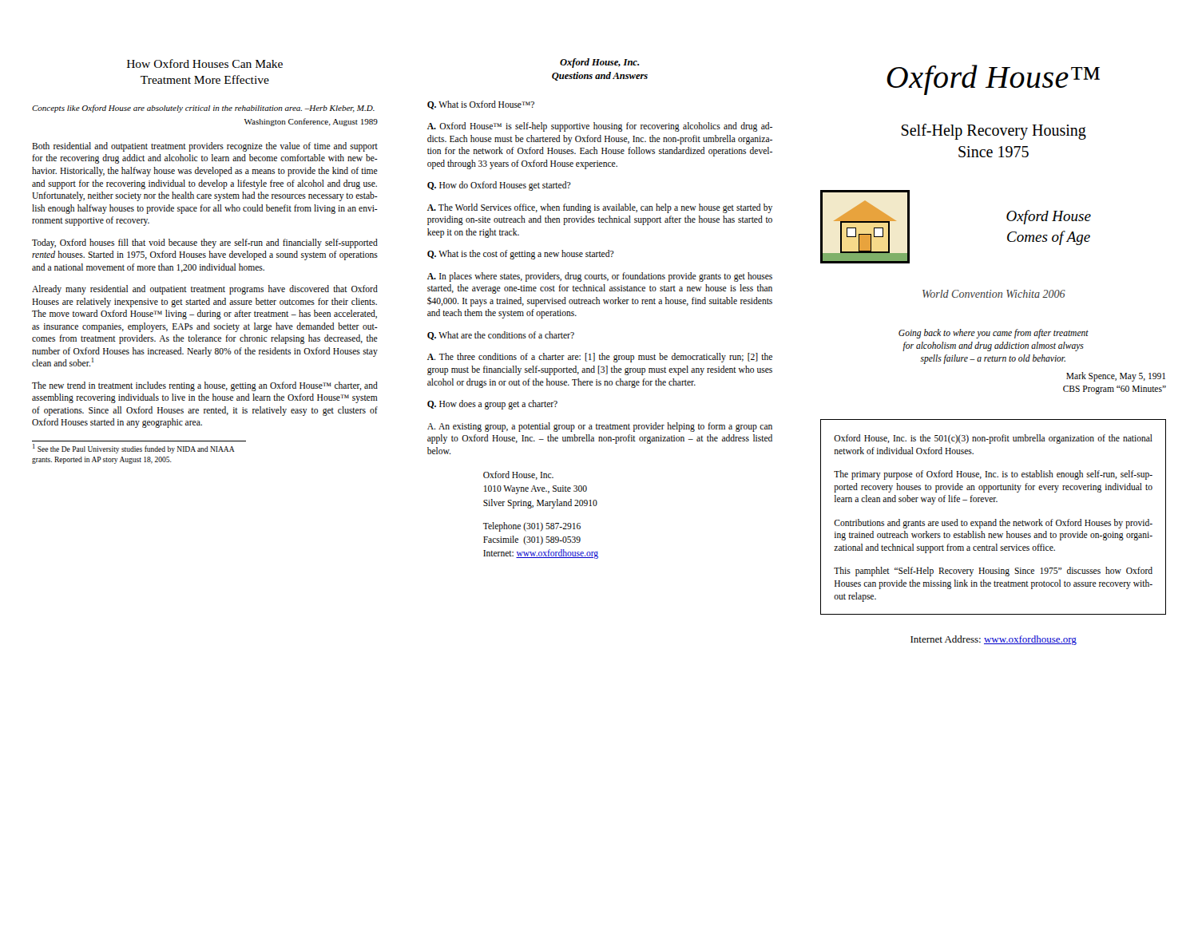How Oxford Houses Can Make
Treatment More Effective
Concepts like Oxford House are absolutely critical in the rehabilitation area. –Herb Kleber, M.D. Washington Conference, August 1989
Both residential and outpatient treatment providers recognize the value of time and support for the recovering drug addict and alcoholic to learn and become comfortable with new behavior. Historically, the halfway house was developed as a means to provide the kind of time and support for the recovering individual to develop a lifestyle free of alcohol and drug use. Unfortunately, neither society nor the health care system had the resources necessary to establish enough halfway houses to provide space for all who could benefit from living in an environment supportive of recovery.
Today, Oxford houses fill that void because they are self-run and financially self-supported rented houses. Started in 1975, Oxford Houses have developed a sound system of operations and a national movement of more than 1,200 individual homes.
Already many residential and outpatient treatment programs have discovered that Oxford Houses are relatively inexpensive to get started and assure better outcomes for their clients. The move toward Oxford House™ living – during or after treatment – has been accelerated, as insurance companies, employers, EAPs and society at large have demanded better outcomes from treatment providers. As the tolerance for chronic relapsing has decreased, the number of Oxford Houses has increased. Nearly 80% of the residents in Oxford Houses stay clean and sober.1
The new trend in treatment includes renting a house, getting an Oxford House™ charter, and assembling recovering individuals to live in the house and learn the Oxford House™ system of operations. Since all Oxford Houses are rented, it is relatively easy to get clusters of Oxford Houses started in any geographic area.
1 See the De Paul University studies funded by NIDA and NIAAA grants. Reported in AP story August 18, 2005.
Oxford House, Inc.
Questions and Answers
Q. What is Oxford House™?
A. Oxford House™ is self-help supportive housing for recovering alcoholics and drug addicts. Each house must be chartered by Oxford House, Inc. the non-profit umbrella organization for the network of Oxford Houses. Each House follows standardized operations developed through 33 years of Oxford House experience.
Q. How do Oxford Houses get started?
A. The World Services office, when funding is available, can help a new house get started by providing on-site outreach and then provides technical support after the house has started to keep it on the right track.
Q. What is the cost of getting a new house started?
A. In places where states, providers, drug courts, or foundations provide grants to get houses started, the average one-time cost for technical assistance to start a new house is less than $40,000. It pays a trained, supervised outreach worker to rent a house, find suitable residents and teach them the system of operations.
Q. What are the conditions of a charter?
A. The three conditions of a charter are: [1] the group must be democratically run; [2] the group must be financially self-supported, and [3] the group must expel any resident who uses alcohol or drugs in or out of the house. There is no charge for the charter.
Q. How does a group get a charter?
A. An existing group, a potential group or a treatment provider helping to form a group can apply to Oxford House, Inc. – the umbrella non-profit organization – at the address listed below.
Oxford House, Inc.
1010 Wayne Ave., Suite 300
Silver Spring, Maryland 20910
Telephone (301) 587-2916
Facsimile (301) 589-0539
Internet: www.oxfordhouse.org
Oxford House™
Self-Help Recovery Housing
Since 1975
Oxford House
Comes of Age
World Convention Wichita 2006
Going back to where you came from after treatment
for alcoholism and drug addiction almost always
spells failure – a return to old behavior.
Mark Spence, May 5, 1991
CBS Program “60 Minutes”
Oxford House, Inc. is the 501(c)(3) non-profit umbrella organization of the national network of individual Oxford Houses.
The primary purpose of Oxford House, Inc. is to establish enough self-run, self-supported recovery houses to provide an opportunity for every recovering individual to learn a clean and sober way of life – forever.
Contributions and grants are used to expand the network of Oxford Houses by providing trained outreach workers to establish new houses and to provide on-going organizational and technical support from a central services office.
This pamphlet “Self-Help Recovery Housing Since 1975” discusses how Oxford Houses can provide the missing link in the treatment protocol to assure recovery without relapse.
Internet Address: www.oxfordhouse.org